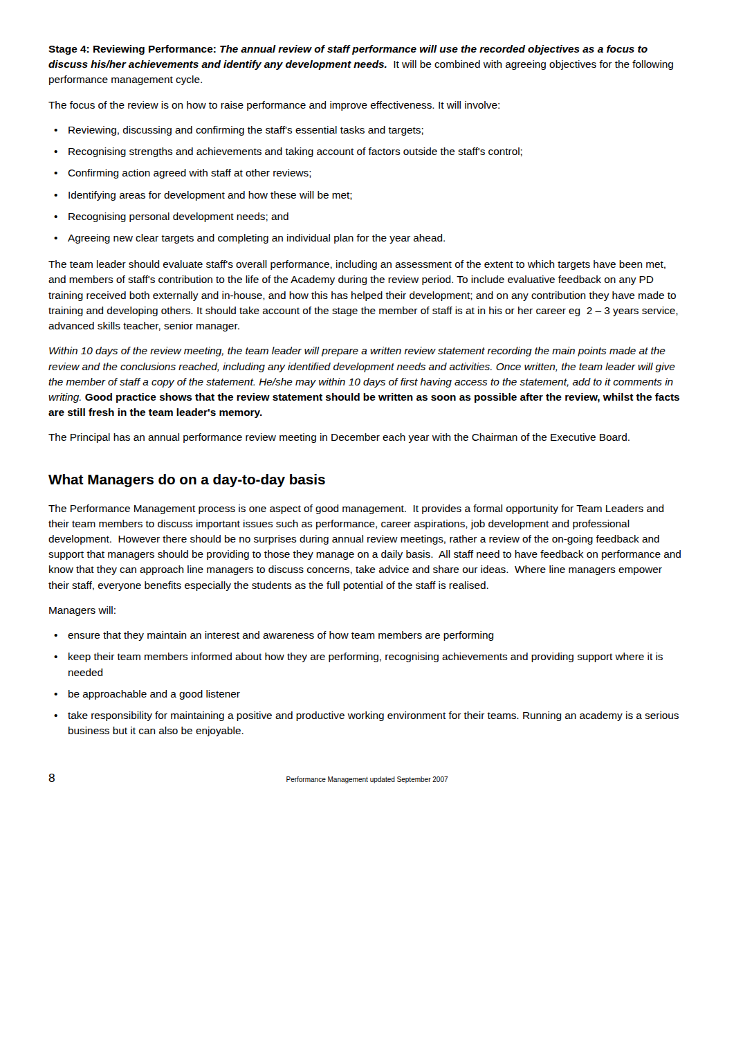Stage 4: Reviewing Performance: The annual review of staff performance will use the recorded objectives as a focus to discuss his/her achievements and identify any development needs. It will be combined with agreeing objectives for the following performance management cycle.
The focus of the review is on how to raise performance and improve effectiveness. It will involve:
Reviewing, discussing and confirming the staff's essential tasks and targets;
Recognising strengths and achievements and taking account of factors outside the staff's control;
Confirming action agreed with staff at other reviews;
Identifying areas for development and how these will be met;
Recognising personal development needs; and
Agreeing new clear targets and completing an individual plan for the year ahead.
The team leader should evaluate staff's overall performance, including an assessment of the extent to which targets have been met, and members of staff's contribution to the life of the Academy during the review period. To include evaluative feedback on any PD training received both externally and in-house, and how this has helped their development; and on any contribution they have made to training and developing others. It should take account of the stage the member of staff is at in his or her career eg 2 – 3 years service, advanced skills teacher, senior manager.
Within 10 days of the review meeting, the team leader will prepare a written review statement recording the main points made at the review and the conclusions reached, including any identified development needs and activities. Once written, the team leader will give the member of staff a copy of the statement. He/she may within 10 days of first having access to the statement, add to it comments in writing. Good practice shows that the review statement should be written as soon as possible after the review, whilst the facts are still fresh in the team leader's memory.
The Principal has an annual performance review meeting in December each year with the Chairman of the Executive Board.
What Managers do on a day-to-day basis
The Performance Management process is one aspect of good management. It provides a formal opportunity for Team Leaders and their team members to discuss important issues such as performance, career aspirations, job development and professional development. However there should be no surprises during annual review meetings, rather a review of the on-going feedback and support that managers should be providing to those they manage on a daily basis. All staff need to have feedback on performance and know that they can approach line managers to discuss concerns, take advice and share our ideas. Where line managers empower their staff, everyone benefits especially the students as the full potential of the staff is realised.
Managers will:
ensure that they maintain an interest and awareness of how team members are performing
keep their team members informed about how they are performing, recognising achievements and providing support where it is needed
be approachable and a good listener
take responsibility for maintaining a positive and productive working environment for their teams. Running an academy is a serious business but it can also be enjoyable.
8 Performance Management updated September 2007